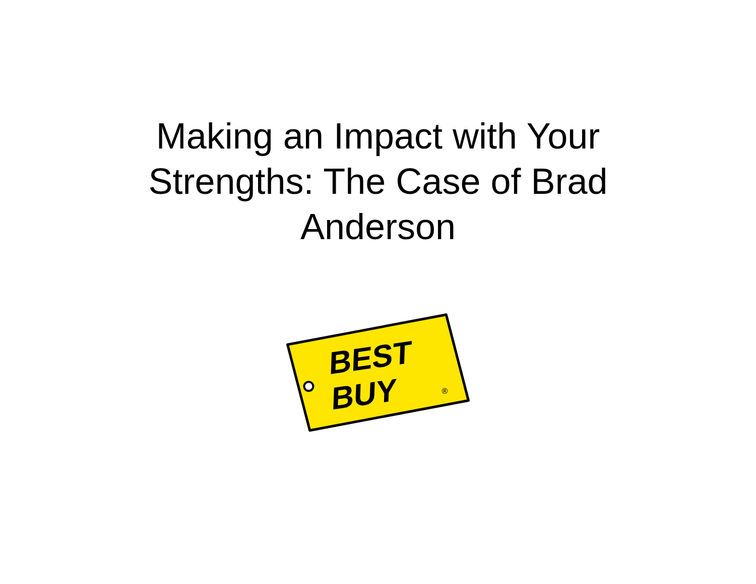Making an Impact with Your Strengths: The Case of Brad Anderson
BEST BUY ®